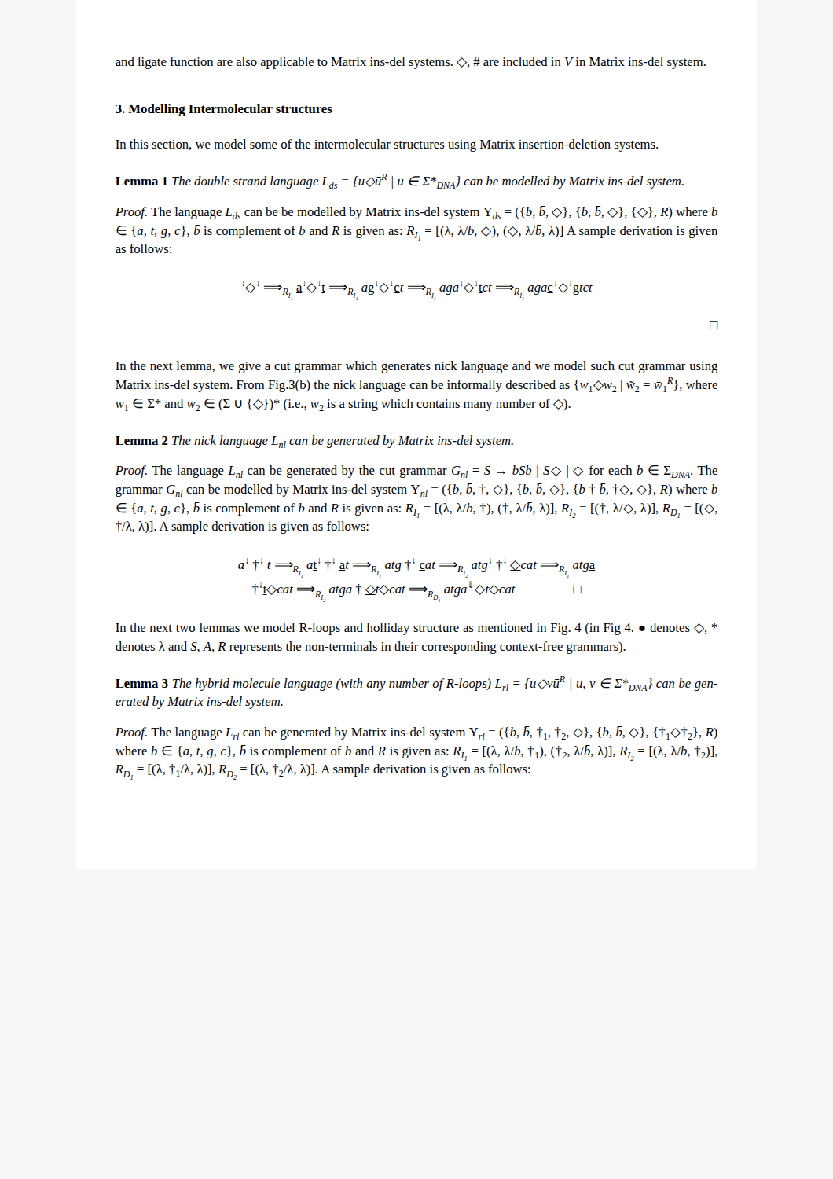and ligate function are also applicable to Matrix ins-del systems. ◇, # are included in V in Matrix ins-del system.
3. Modelling Intermolecular structures
In this section, we model some of the intermolecular structures using Matrix insertion-deletion systems.
Lemma 1 The double strand language Lds = {u◇ūR | u ∈ Σ*DNA} can be modelled by Matrix ins-del system.
Proof. The language Lds can be be modelled by Matrix ins-del system Υds = ({b, b̄, ◇}, {b, b̄, ◇}, {◇}, R) where b ∈ {a, t, g, c}, b̄ is complement of b and R is given as: RI1 = [(λ, λ/b, ◇), (◇, λ/b̄, λ)] A sample derivation is given as follows:
↓◇↓ ⟹RI1 a↓◇↓t ⟹RI1 ag↓◇↓ct ⟹RI1 aga↓◇↓tct ⟹RI1 aga c↓◇↓gtct
□
In the next lemma, we give a cut grammar which generates nick language and we model such cut grammar using Matrix ins-del system. From Fig.3(b) the nick language can be informally described as {w1◇w2 | w̃2 = w̄1R}, where w1 ∈ Σ* and w2 ∈ (Σ ∪ {◇})* (i.e., w2 is a string which contains many number of ◇).
Lemma 2 The nick language Lnl can be generated by Matrix ins-del system.
Proof. The language Lnl can be generated by the cut grammar Gnl = S → bSb̄ | S◇ | ◇ for each b ∈ ΣDNA. The grammar Gnl can be modelled by Matrix ins-del system Υnl = ({b, b̄, †, ◇}, {b, b̄, ◇}, {b † b̄, †◇, ◇}, R) where b ∈ {a, t, g, c}, b̄ is complement of b and R is given as: RI1 = [(λ, λ/b, †), (†, λ/b̄, λ)], RI2 = [(†, λ/◇, λ)], RD1 = [(◇, †/λ, λ)]. A sample derivation is given as follows:
a↓ †↓ t ⟹RI1 at↓ †↓ at ⟹RI1 atg †↓ cat ⟹RI2 atg↓ †↓ ◇cat ⟹RI1 atg a †↓t◇cat ⟹RI2 atga † ◇t◇cat ⟹RD1 atga⇓◇t◇cat □
In the next two lemmas we model R-loops and holliday structure as mentioned in Fig. 4 (in Fig 4. ● denotes ◇, * denotes λ and S, A, R represents the non-terminals in their corresponding context-free grammars).
Lemma 3 The hybrid molecule language (with any number of R-loops) Lrl = {u◇vūR | u, v ∈ Σ*DNA} can be generated by Matrix ins-del system.
Proof. The language Lrl can be generated by Matrix ins-del system Υrl = ({b, b̄, †1, †2, ◇}, {b, b̄, ◇}, {†1◇†2}, R) where b ∈ {a, t, g, c}, b̄ is complement of b and R is given as: RI1 = [(λ, λ/b, †1), (†2, λ/b̄, λ)], RI2 = [(λ, λ/b, †2)], RD1 = [(λ, †1/λ, λ)], RD2 = [(λ, †2/λ, λ)]. A sample derivation is given as follows: